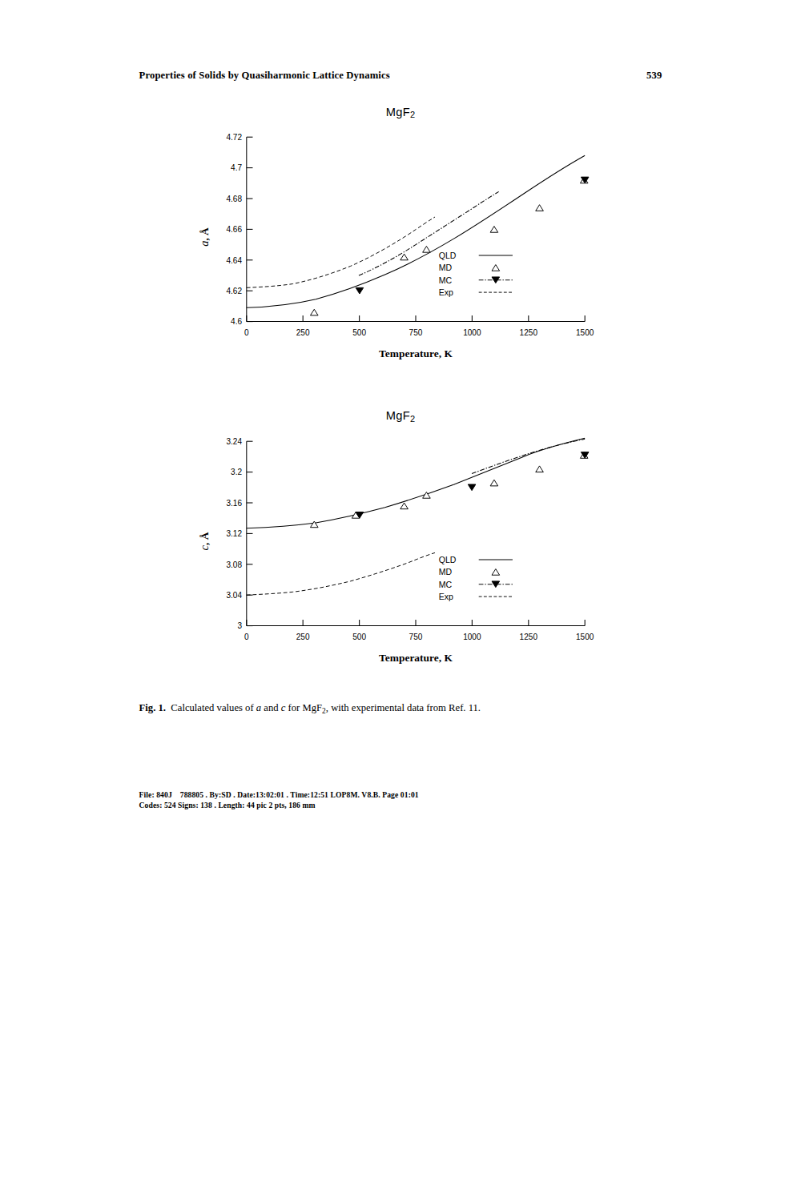Properties of Solids by Quasiharmonic Lattice Dynamics 539
MgF2
4.6 4.62 4.64 4.66 4.68 4.7 4.72 0 250 500 750 1000 1250 1500 Temperature, K a, Å QLD MD MC Exp
MgF2
3 3.04 3.08 3.12 3.16 3.2 3.24 0 250 500 750 1000 1250 1500 Temperature, K c, Å QLD MD MC Exp
Fig. 1. Calculated values of a and c for MgF2, with experimental data from Ref. 11.
File: 840J 788805 . By:SD . Date:13:02:01 . Time:12:51 LOP8M. V8.B. Page 01:01
Codes: 524 Signs: 138 . Length: 44 pic 2 pts, 186 mm